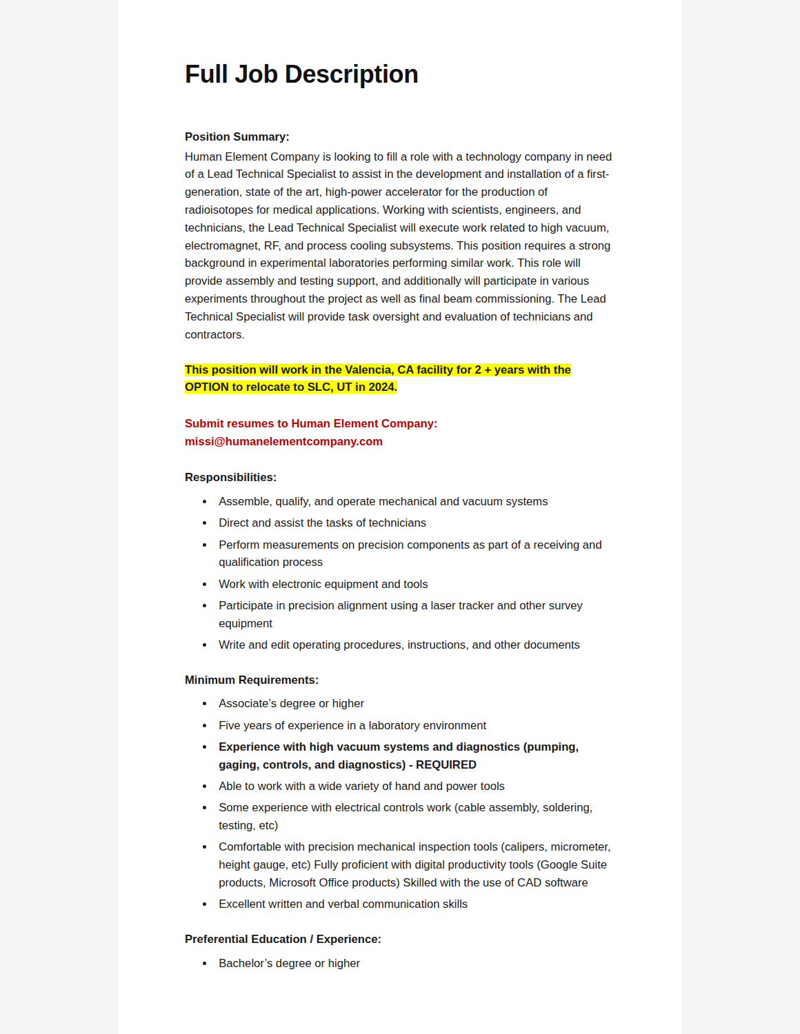Full Job Description
Position Summary:
Human Element Company is looking to fill a role with a technology company in need of a Lead Technical Specialist to assist in the development and installation of a first- generation, state of the art, high-power accelerator for the production of radioisotopes for medical applications. Working with scientists, engineers, and technicians, the Lead Technical Specialist will execute work related to high vacuum, electromagnet, RF, and process cooling subsystems. This position requires a strong background in experimental laboratories performing similar work. This role will provide assembly and testing support, and additionally will participate in various experiments throughout the project as well as final beam commissioning. The Lead Technical Specialist will provide task oversight and evaluation of technicians and contractors.
This position will work in the Valencia, CA facility for 2 + years with the OPTION to relocate to SLC, UT in 2024.
Submit resumes to Human Element Company: missi@humanelementcompany.com
Responsibilities:
Assemble, qualify, and operate mechanical and vacuum systems
Direct and assist the tasks of technicians
Perform measurements on precision components as part of a receiving and qualification process
Work with electronic equipment and tools
Participate in precision alignment using a laser tracker and other survey equipment
Write and edit operating procedures, instructions, and other documents
Minimum Requirements:
Associate’s degree or higher
Five years of experience in a laboratory environment
Experience with high vacuum systems and diagnostics (pumping, gaging, controls, and diagnostics) - REQUIRED
Able to work with a wide variety of hand and power tools
Some experience with electrical controls work (cable assembly, soldering, testing, etc)
Comfortable with precision mechanical inspection tools (calipers, micrometer, height gauge, etc) Fully proficient with digital productivity tools (Google Suite products, Microsoft Office products) Skilled with the use of CAD software
Excellent written and verbal communication skills
Preferential Education / Experience:
Bachelor’s degree or higher